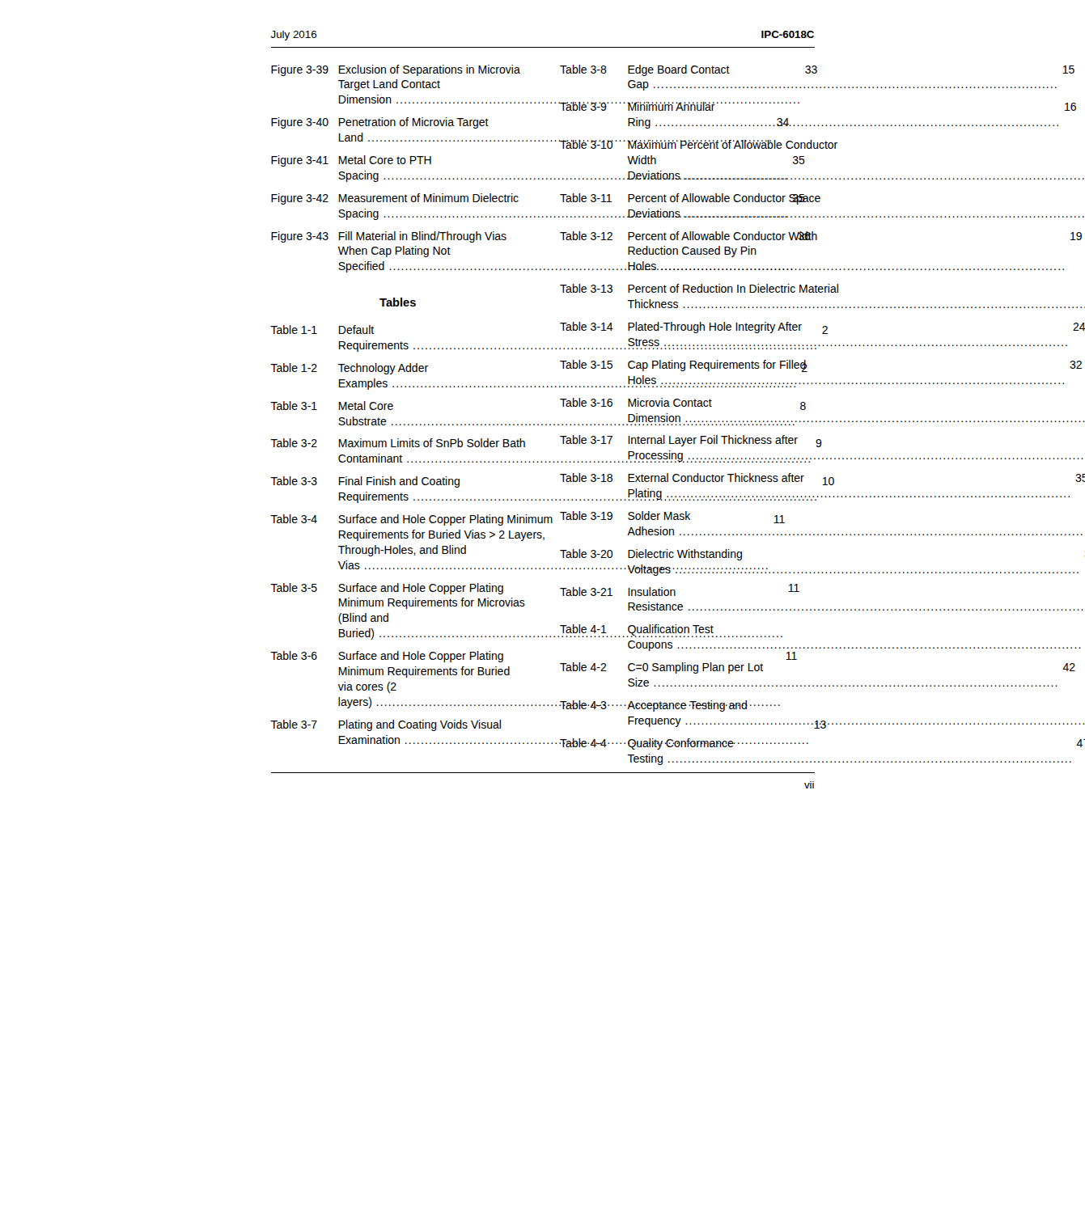July 2016
IPC-6018C
Figure 3-39
Exclusion of Separations in Microvia
Target Land Contact Dimension
33
Figure 3-40
Penetration of Microvia Target Land
34
Figure 3-41
Metal Core to PTH Spacing
35
Figure 3-42
Measurement of Minimum Dielectric
Spacing
35
Figure 3-43
Fill Material in Blind/Through Vias
When Cap Plating Not Specified
36
Tables
Table 1-1
Default Requirements
2
Table 1-2
Technology Adder Examples
2
Table 3-1
Metal Core Substrate
8
Table 3-2
Maximum Limits of SnPb Solder Bath
Contaminant
9
Table 3-3
Final Finish and Coating Requirements
10
Table 3-4
Surface and Hole Copper Plating Minimum
Requirements for Buried Vias > 2 Layers,
Through-Holes, and Blind Vias
11
Table 3-5
Surface and Hole Copper Plating
Minimum Requirements for Microvias
(Blind and Buried)
11
Table 3-6
Surface and Hole Copper Plating
Minimum Requirements for Buried
via cores (2 layers)
11
Table 3-7
Plating and Coating Voids Visual
Examination
13
Table 3-8
Edge Board Contact Gap
15
Table 3-9
Minimum Annular Ring
16
Table 3-10
Maximum Percent of Allowable Conductor
Width Deviations
18
Table 3-11
Percent of Allowable Conductor Space
Deviations
19
Table 3-12
Percent of Allowable Conductor Width
Reduction Caused By Pin Holes
19
Table 3-13
Percent of Reduction In Dielectric Material
Thickness
19
Table 3-14
Plated-Through Hole Integrity After Stress
24
Table 3-15
Cap Plating Requirements for Filled Holes
32
Table 3-16
Microvia Contact Dimension
34
Table 3-17
Internal Layer Foil Thickness after
Processing
34
Table 3-18
External Conductor Thickness after Plating
35
Table 3-19
Solder Mask Adhesion
37
Table 3-20
Dielectric Withstanding Voltages
37
Table 3-21
Insulation Resistance
38
Table 4-1
Qualification Test Coupons
41
Table 4-2
C=0 Sampling Plan per Lot Size
42
Table 4-3
Acceptance Testing and Frequency
43
Table 4-4
Quality Conformance Testing
47
vii